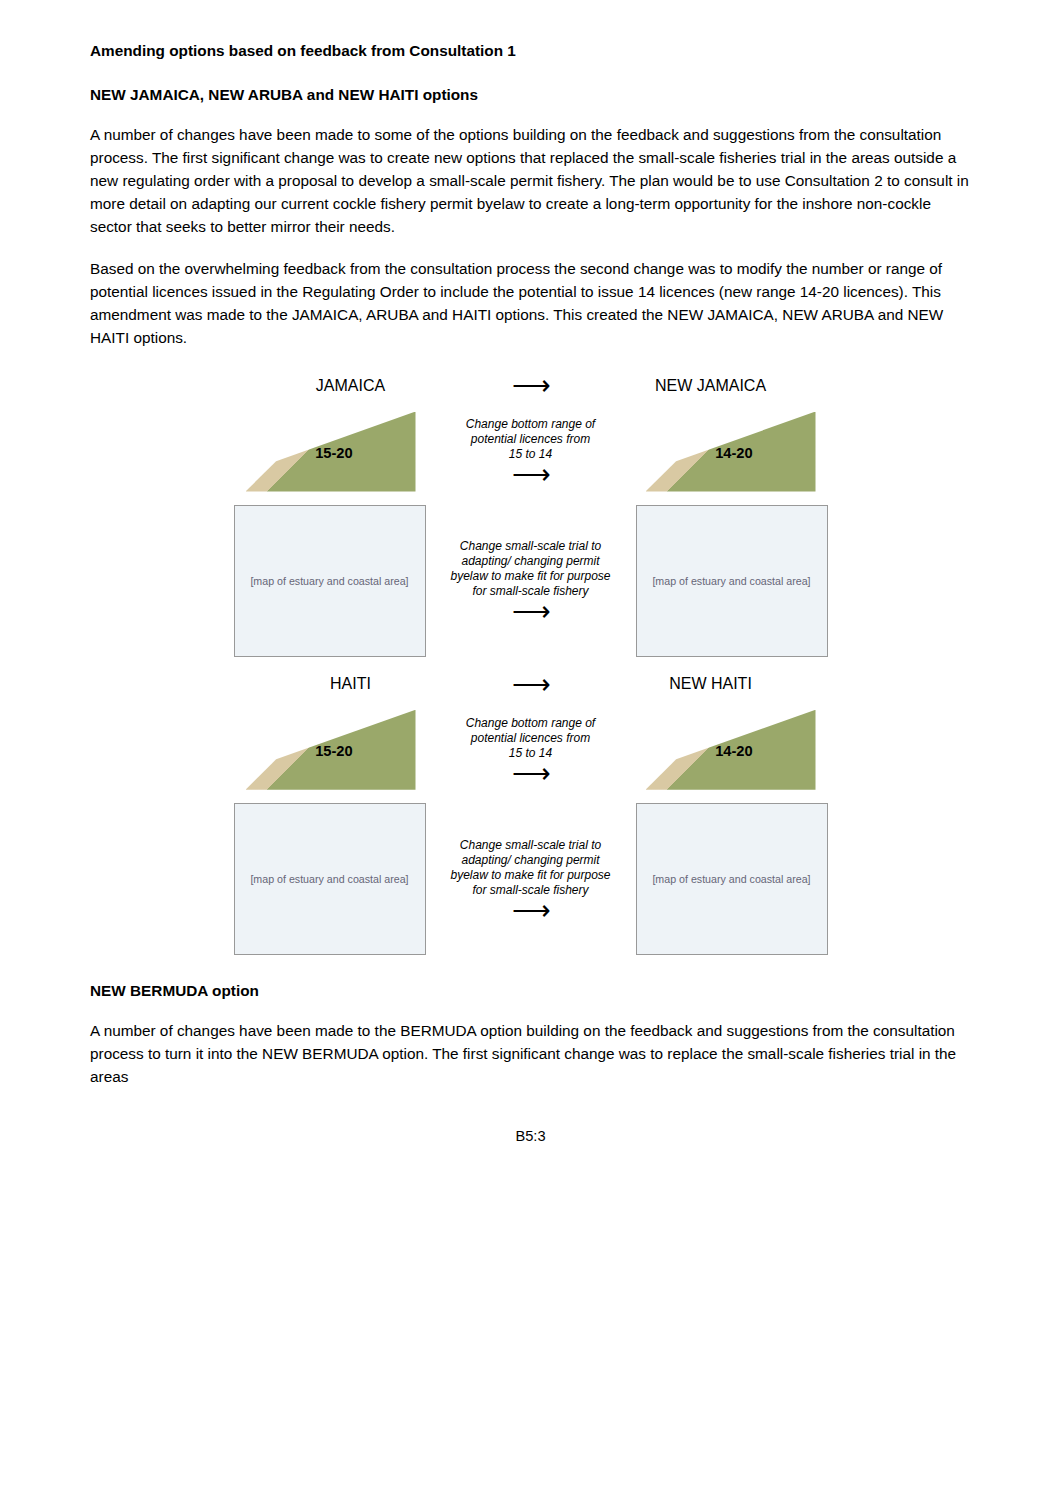Amending options based on feedback from Consultation 1
NEW JAMAICA, NEW ARUBA and NEW HAITI options
A number of changes have been made to some of the options building on the feedback and suggestions from the consultation process. The first significant change was to create new options that replaced the small-scale fisheries trial in the areas outside a new regulating order with a proposal to develop a small-scale permit fishery. The plan would be to use Consultation 2 to consult in more detail on adapting our current cockle fishery permit byelaw to create a long-term opportunity for the inshore non-cockle sector that seeks to better mirror their needs.
Based on the overwhelming feedback from the consultation process the second change was to modify the number or range of potential licences issued in the Regulating Order to include the potential to issue 14 licences (new range 14-20 licences). This amendment was made to the JAMAICA, ARUBA and HAITI options. This created the NEW JAMAICA, NEW ARUBA and NEW HAITI options.
JAMAICA
⟶
NEW JAMAICA
15-20
Change bottom range of
potential licences from
15 to 14
⟶
14-20
[map of estuary and coastal area]
Change small-scale trial to
adapting/ changing permit
byelaw to make fit for purpose
for small-scale fishery
⟶
[map of estuary and coastal area]
HAITI
⟶
NEW HAITI
15-20
Change bottom range of
potential licences from
15 to 14
⟶
14-20
[map of estuary and coastal area]
Change small-scale trial to
adapting/ changing permit
byelaw to make fit for purpose
for small-scale fishery
⟶
[map of estuary and coastal area]
NEW BERMUDA option
A number of changes have been made to the BERMUDA option building on the feedback and suggestions from the consultation process to turn it into the NEW BERMUDA option. The first significant change was to replace the small-scale fisheries trial in the areas
B5:3